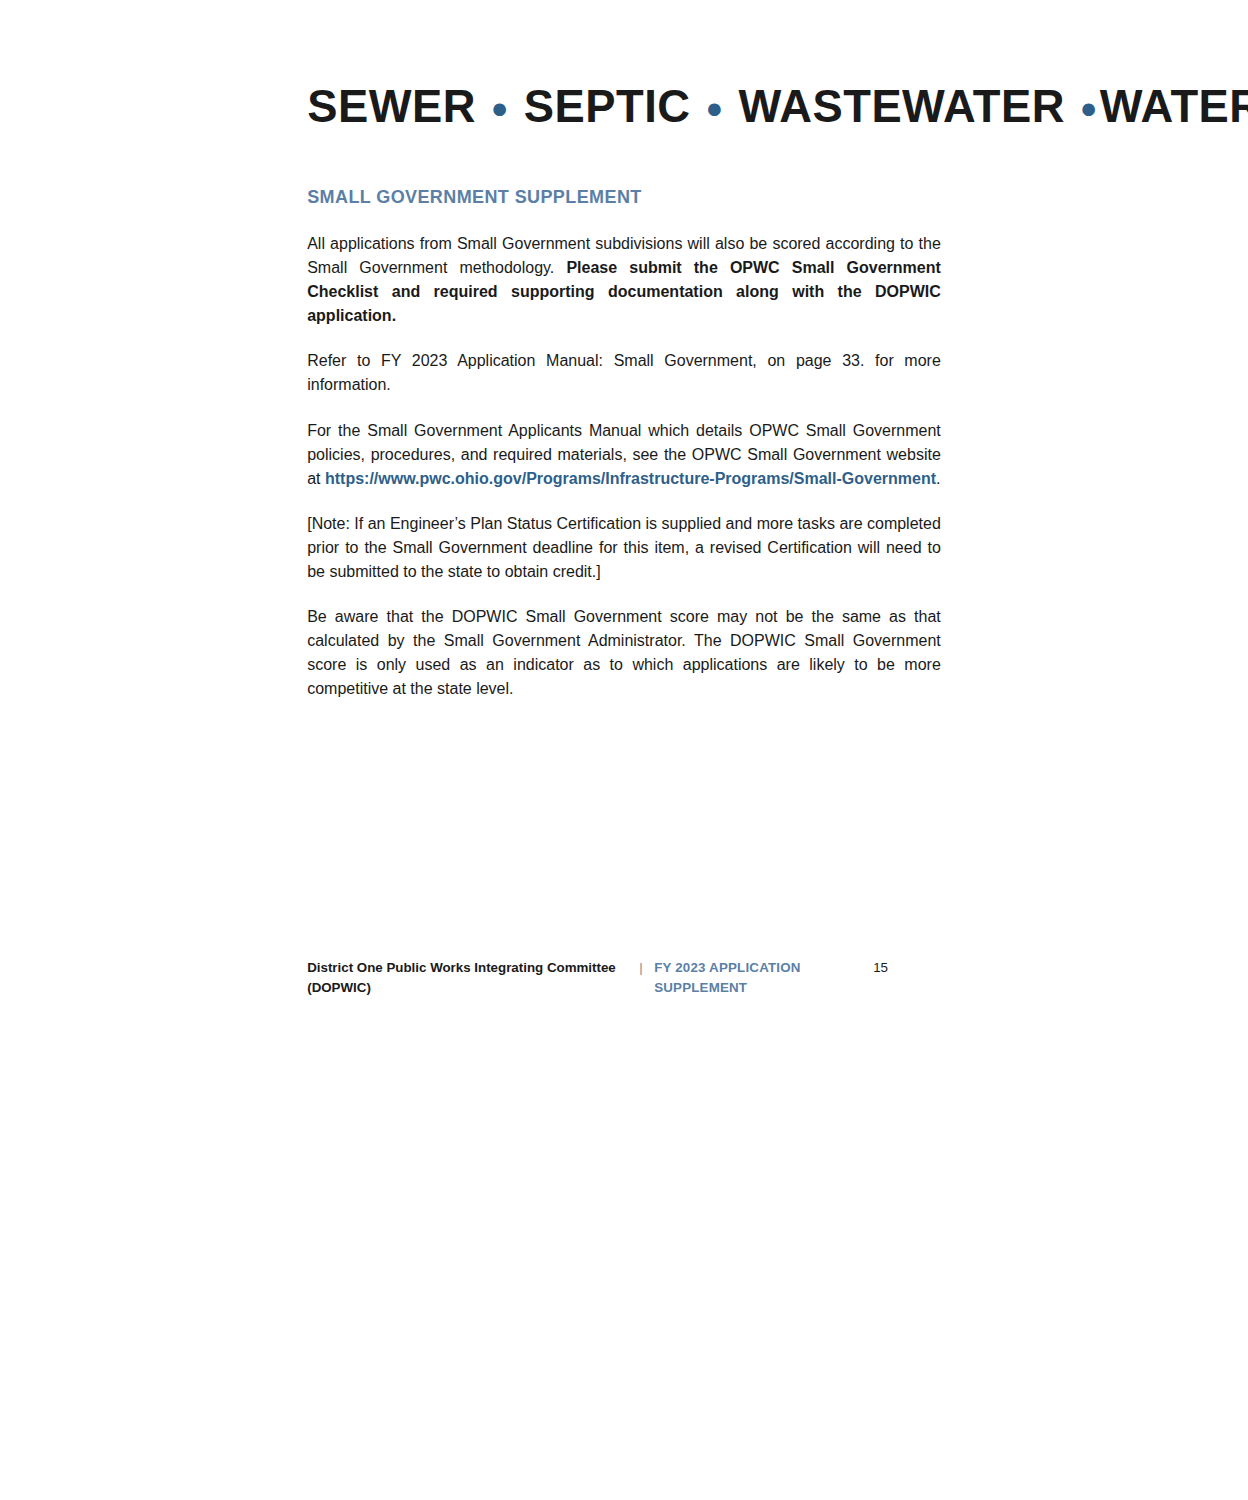SEWER ● SEPTIC ● WASTEWATER ●WATER
SMALL GOVERNMENT SUPPLEMENT
All applications from Small Government subdivisions will also be scored according to the Small Government methodology. Please submit the OPWC Small Government Checklist and required supporting documentation along with the DOPWIC application.
Refer to FY 2023 Application Manual: Small Government, on page 33. for more information.
For the Small Government Applicants Manual which details OPWC Small Government policies, procedures, and required materials, see the OPWC Small Government website at https://www.pwc.ohio.gov/Programs/Infrastructure-Programs/Small-Government.
[Note: If an Engineer’s Plan Status Certification is supplied and more tasks are completed prior to the Small Government deadline for this item, a revised Certification will need to be submitted to the state to obtain credit.]
Be aware that the DOPWIC Small Government score may not be the same as that calculated by the Small Government Administrator. The DOPWIC Small Government score is only used as an indicator as to which applications are likely to be more competitive at the state level.
District One Public Works Integrating Committee (DOPWIC) | FY 2023 APPLICATION SUPPLEMENT 15